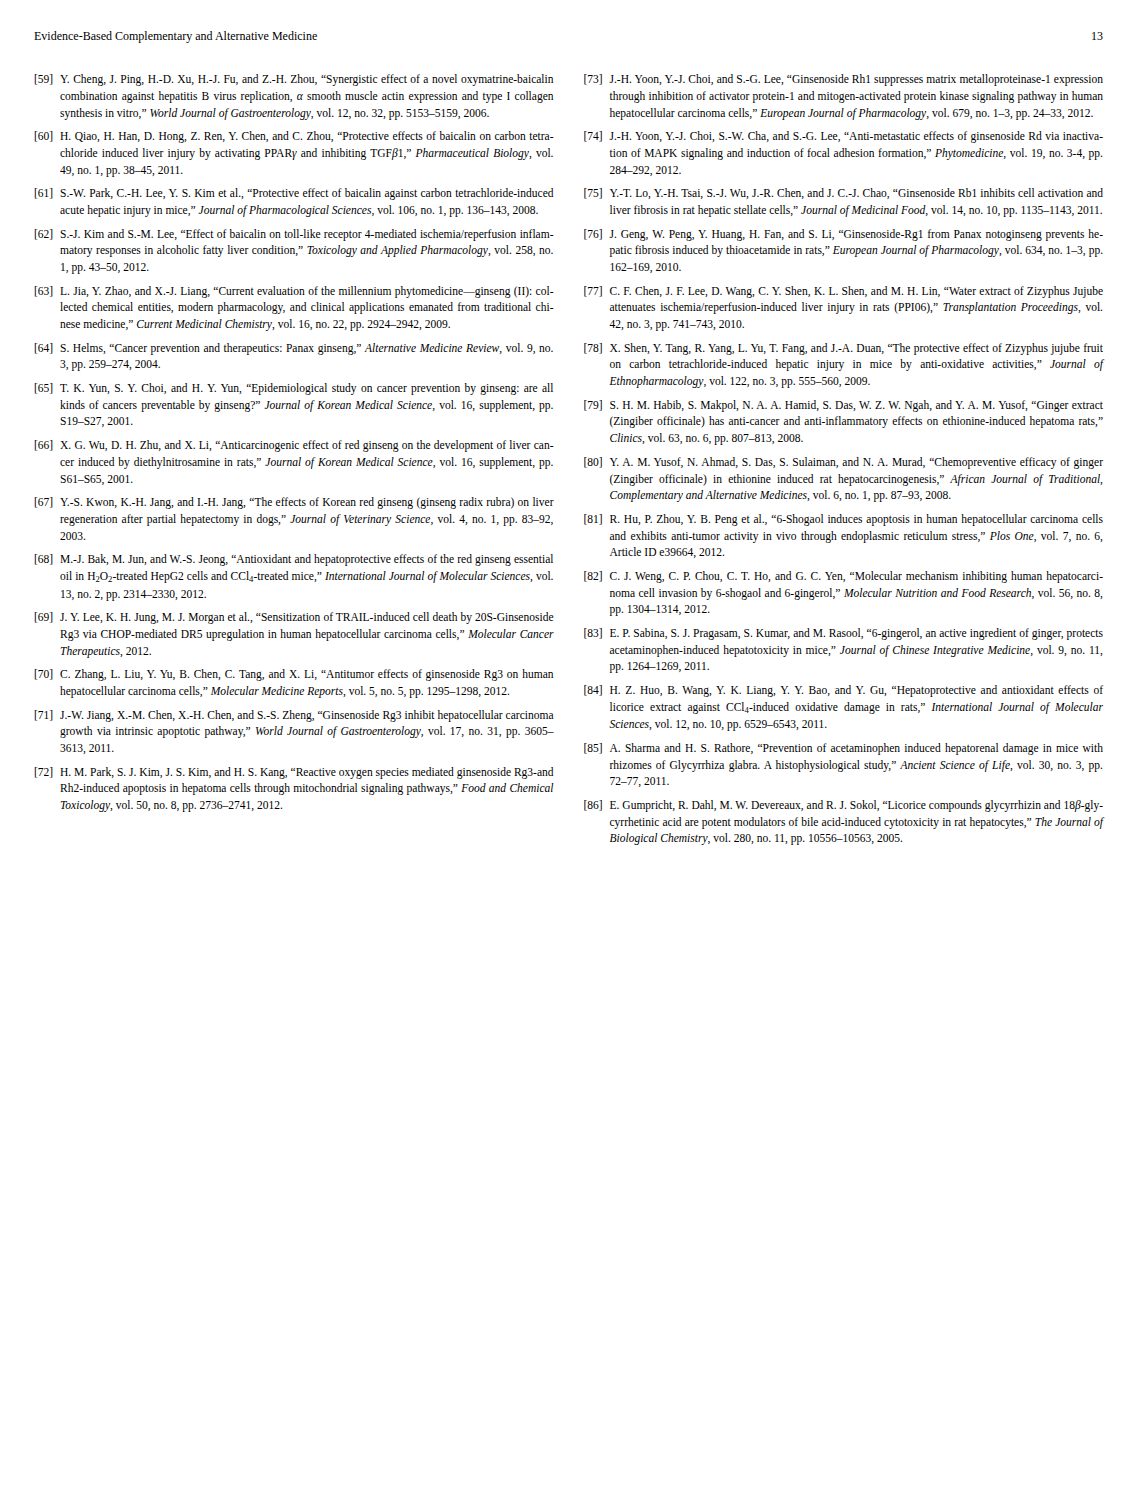Evidence-Based Complementary and Alternative Medicine 13
[59] Y. Cheng, J. Ping, H.-D. Xu, H.-J. Fu, and Z.-H. Zhou, “Synergistic effect of a novel oxymatrine-baicalin combination against hepatitis B virus replication, α smooth muscle actin expression and type I collagen synthesis in vitro,” World Journal of Gastroenterology, vol. 12, no. 32, pp. 5153–5159, 2006.
[60] H. Qiao, H. Han, D. Hong, Z. Ren, Y. Chen, and C. Zhou, “Protective effects of baicalin on carbon tetrachloride induced liver injury by activating PPARγ and inhibiting TGFβ1,” Pharmaceutical Biology, vol. 49, no. 1, pp. 38–45, 2011.
[61] S.-W. Park, C.-H. Lee, Y. S. Kim et al., “Protective effect of baicalin against carbon tetrachloride-induced acute hepatic injury in mice,” Journal of Pharmacological Sciences, vol. 106, no. 1, pp. 136–143, 2008.
[62] S.-J. Kim and S.-M. Lee, “Effect of baicalin on toll-like receptor 4-mediated ischemia/reperfusion inflammatory responses in alcoholic fatty liver condition,” Toxicology and Applied Pharmacology, vol. 258, no. 1, pp. 43–50, 2012.
[63] L. Jia, Y. Zhao, and X.-J. Liang, “Current evaluation of the millennium phytomedicine—ginseng (II): collected chemical entities, modern pharmacology, and clinical applications emanated from traditional chinese medicine,” Current Medicinal Chemistry, vol. 16, no. 22, pp. 2924–2942, 2009.
[64] S. Helms, “Cancer prevention and therapeutics: Panax ginseng,” Alternative Medicine Review, vol. 9, no. 3, pp. 259–274, 2004.
[65] T. K. Yun, S. Y. Choi, and H. Y. Yun, “Epidemiological study on cancer prevention by ginseng: are all kinds of cancers preventable by ginseng?” Journal of Korean Medical Science, vol. 16, supplement, pp. S19–S27, 2001.
[66] X. G. Wu, D. H. Zhu, and X. Li, “Anticarcinogenic effect of red ginseng on the development of liver cancer induced by diethylnitrosamine in rats,” Journal of Korean Medical Science, vol. 16, supplement, pp. S61–S65, 2001.
[67] Y.-S. Kwon, K.-H. Jang, and I.-H. Jang, “The effects of Korean red ginseng (ginseng radix rubra) on liver regeneration after partial hepatectomy in dogs,” Journal of Veterinary Science, vol. 4, no. 1, pp. 83–92, 2003.
[68] M.-J. Bak, M. Jun, and W.-S. Jeong, “Antioxidant and hepatoprotective effects of the red ginseng essential oil in H2O2-treated HepG2 cells and CCl4-treated mice,” International Journal of Molecular Sciences, vol. 13, no. 2, pp. 2314–2330, 2012.
[69] J. Y. Lee, K. H. Jung, M. J. Morgan et al., “Sensitization of TRAIL-induced cell death by 20S-Ginsenoside Rg3 via CHOP-mediated DR5 upregulation in human hepatocellular carcinoma cells,” Molecular Cancer Therapeutics, 2012.
[70] C. Zhang, L. Liu, Y. Yu, B. Chen, C. Tang, and X. Li, “Antitumor effects of ginsenoside Rg3 on human hepatocellular carcinoma cells,” Molecular Medicine Reports, vol. 5, no. 5, pp. 1295–1298, 2012.
[71] J.-W. Jiang, X.-M. Chen, X.-H. Chen, and S.-S. Zheng, “Ginsenoside Rg3 inhibit hepatocellular carcinoma growth via intrinsic apoptotic pathway,” World Journal of Gastroenterology, vol. 17, no. 31, pp. 3605–3613, 2011.
[72] H. M. Park, S. J. Kim, J. S. Kim, and H. S. Kang, “Reactive oxygen species mediated ginsenoside Rg3-and Rh2-induced apoptosis in hepatoma cells through mitochondrial signaling pathways,” Food and Chemical Toxicology, vol. 50, no. 8, pp. 2736–2741, 2012.
[73] J.-H. Yoon, Y.-J. Choi, and S.-G. Lee, “Ginsenoside Rh1 suppresses matrix metalloproteinase-1 expression through inhibition of activator protein-1 and mitogen-activated protein kinase signaling pathway in human hepatocellular carcinoma cells,” European Journal of Pharmacology, vol. 679, no. 1–3, pp. 24–33, 2012.
[74] J.-H. Yoon, Y.-J. Choi, S.-W. Cha, and S.-G. Lee, “Anti-metastatic effects of ginsenoside Rd via inactivation of MAPK signaling and induction of focal adhesion formation,” Phytomedicine, vol. 19, no. 3-4, pp. 284–292, 2012.
[75] Y.-T. Lo, Y.-H. Tsai, S.-J. Wu, J.-R. Chen, and J. C.-J. Chao, “Ginsenoside Rb1 inhibits cell activation and liver fibrosis in rat hepatic stellate cells,” Journal of Medicinal Food, vol. 14, no. 10, pp. 1135–1143, 2011.
[76] J. Geng, W. Peng, Y. Huang, H. Fan, and S. Li, “Ginsenoside-Rg1 from Panax notoginseng prevents hepatic fibrosis induced by thioacetamide in rats,” European Journal of Pharmacology, vol. 634, no. 1–3, pp. 162–169, 2010.
[77] C. F. Chen, J. F. Lee, D. Wang, C. Y. Shen, K. L. Shen, and M. H. Lin, “Water extract of Zizyphus Jujube attenuates ischemia/reperfusion-induced liver injury in rats (PPI06),” Transplantation Proceedings, vol. 42, no. 3, pp. 741–743, 2010.
[78] X. Shen, Y. Tang, R. Yang, L. Yu, T. Fang, and J.-A. Duan, “The protective effect of Zizyphus jujube fruit on carbon tetrachloride-induced hepatic injury in mice by anti-oxidative activities,” Journal of Ethnopharmacology, vol. 122, no. 3, pp. 555–560, 2009.
[79] S. H. M. Habib, S. Makpol, N. A. A. Hamid, S. Das, W. Z. W. Ngah, and Y. A. M. Yusof, “Ginger extract (Zingiber officinale) has anti-cancer and anti-inflammatory effects on ethionine-induced hepatoma rats,” Clinics, vol. 63, no. 6, pp. 807–813, 2008.
[80] Y. A. M. Yusof, N. Ahmad, S. Das, S. Sulaiman, and N. A. Murad, “Chemopreventive efficacy of ginger (Zingiber officinale) in ethionine induced rat hepatocarcinogenesis,” African Journal of Traditional, Complementary and Alternative Medicines, vol. 6, no. 1, pp. 87–93, 2008.
[81] R. Hu, P. Zhou, Y. B. Peng et al., “6-Shogaol induces apoptosis in human hepatocellular carcinoma cells and exhibits anti-tumor activity in vivo through endoplasmic reticulum stress,” Plos One, vol. 7, no. 6, Article ID e39664, 2012.
[82] C. J. Weng, C. P. Chou, C. T. Ho, and G. C. Yen, “Molecular mechanism inhibiting human hepatocarcinoma cell invasion by 6-shogaol and 6-gingerol,” Molecular Nutrition and Food Research, vol. 56, no. 8, pp. 1304–1314, 2012.
[83] E. P. Sabina, S. J. Pragasam, S. Kumar, and M. Rasool, “6-gingerol, an active ingredient of ginger, protects acetaminophen-induced hepatotoxicity in mice,” Journal of Chinese Integrative Medicine, vol. 9, no. 11, pp. 1264–1269, 2011.
[84] H. Z. Huo, B. Wang, Y. K. Liang, Y. Y. Bao, and Y. Gu, “Hepatoprotective and antioxidant effects of licorice extract against CCl4-induced oxidative damage in rats,” International Journal of Molecular Sciences, vol. 12, no. 10, pp. 6529–6543, 2011.
[85] A. Sharma and H. S. Rathore, “Prevention of acetaminophen induced hepatorenal damage in mice with rhizomes of Glycyrrhiza glabra. A histophysiological study,” Ancient Science of Life, vol. 30, no. 3, pp. 72–77, 2011.
[86] E. Gumpricht, R. Dahl, M. W. Devereaux, and R. J. Sokol, “Licorice compounds glycyrrhizin and 18β-glycyrrhetinic acid are potent modulators of bile acid-induced cytotoxicity in rat hepatocytes,” The Journal of Biological Chemistry, vol. 280, no. 11, pp. 10556–10563, 2005.